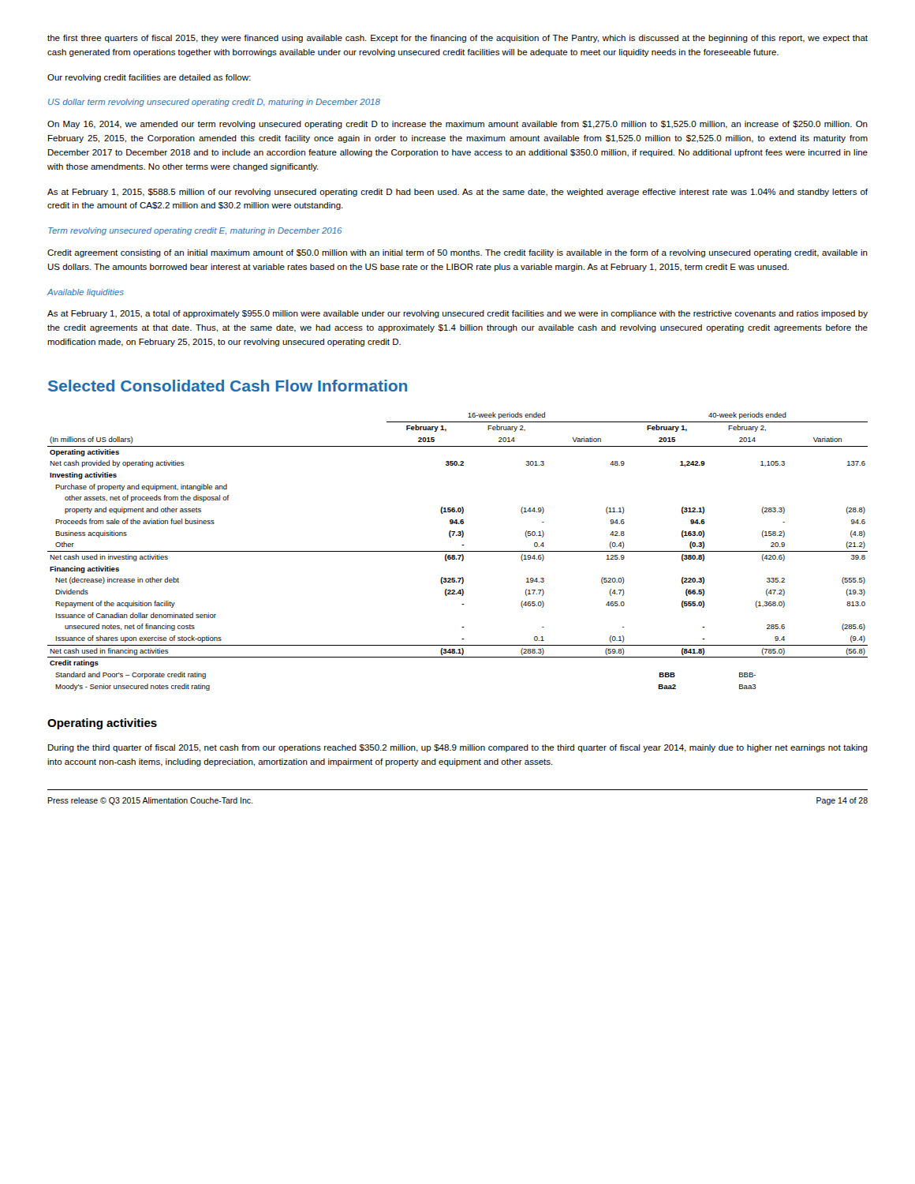the first three quarters of fiscal 2015, they were financed using available cash. Except for the financing of the acquisition of The Pantry, which is discussed at the beginning of this report, we expect that cash generated from operations together with borrowings available under our revolving unsecured credit facilities will be adequate to meet our liquidity needs in the foreseeable future.
Our revolving credit facilities are detailed as follow:
US dollar term revolving unsecured operating credit D, maturing in December 2018
On May 16, 2014, we amended our term revolving unsecured operating credit D to increase the maximum amount available from $1,275.0 million to $1,525.0 million, an increase of $250.0 million. On February 25, 2015, the Corporation amended this credit facility once again in order to increase the maximum amount available from $1,525.0 million to $2,525.0 million, to extend its maturity from December 2017 to December 2018 and to include an accordion feature allowing the Corporation to have access to an additional $350.0 million, if required. No additional upfront fees were incurred in line with those amendments. No other terms were changed significantly.
As at February 1, 2015, $588.5 million of our revolving unsecured operating credit D had been used. As at the same date, the weighted average effective interest rate was 1.04% and standby letters of credit in the amount of CA$2.2 million and $30.2 million were outstanding.
Term revolving unsecured operating credit E, maturing in December 2016
Credit agreement consisting of an initial maximum amount of $50.0 million with an initial term of 50 months. The credit facility is available in the form of a revolving unsecured operating credit, available in US dollars. The amounts borrowed bear interest at variable rates based on the US base rate or the LIBOR rate plus a variable margin. As at February 1, 2015, term credit E was unused.
Available liquidities
As at February 1, 2015, a total of approximately $955.0 million were available under our revolving unsecured credit facilities and we were in compliance with the restrictive covenants and ratios imposed by the credit agreements at that date. Thus, at the same date, we had access to approximately $1.4 billion through our available cash and revolving unsecured operating credit agreements before the modification made, on February 25, 2015, to our revolving unsecured operating credit D.
Selected Consolidated Cash Flow Information
| | 16-week periods ended | 40-week periods ended |
| | February 1, | February 2, | | February 1, | February 2, | |
| (In millions of US dollars) | 2015 | 2014 | Variation | 2015 | 2014 | Variation |
| Operating activities | | | | | | |
| Net cash provided by operating activities | 350.2 | 301.3 | 48.9 | 1,242.9 | 1,105.3 | 137.6 |
| Investing activities | | | | | | |
| Purchase of property and equipment, intangible and | | | | | | |
| other assets, net of proceeds from the disposal of | | | | | | |
| property and equipment and other assets | (156.0) | (144.9) | (11.1) | (312.1) | (283.3) | (28.8) |
| Proceeds from sale of the aviation fuel business | 94.6 | - | 94.6 | 94.6 | - | 94.6 |
| Business acquisitions | (7.3) | (50.1) | 42.8 | (163.0) | (158.2) | (4.8) |
| Other | - | 0.4 | (0.4) | (0.3) | 20.9 | (21.2) |
| Net cash used in investing activities | (68.7) | (194.6) | 125.9 | (380.8) | (420.6) | 39.8 |
| Financing activities | | | | | | |
| Net (decrease) increase in other debt | (325.7) | 194.3 | (520.0) | (220.3) | 335.2 | (555.5) |
| Dividends | (22.4) | (17.7) | (4.7) | (66.5) | (47.2) | (19.3) |
| Repayment of the acquisition facility | - | (465.0) | 465.0 | (555.0) | (1,368.0) | 813.0 |
| Issuance of Canadian dollar denominated senior | | | | | | |
| unsecured notes, net of financing costs | - | - | - | - | 285.6 | (285.6) |
| Issuance of shares upon exercise of stock-options | - | 0.1 | (0.1) | - | 9.4 | (9.4) |
| Net cash used in financing activities | (348.1) | (288.3) | (59.8) | (841.8) | (785.0) | (56.8) |
| Credit ratings | | | | | | |
| Standard and Poor's – Corporate credit rating | | | | BBB | BBB- | |
| Moody's - Senior unsecured notes credit rating | | | | Baa2 | Baa3 | |
Operating activities
During the third quarter of fiscal 2015, net cash from our operations reached $350.2 million, up $48.9 million compared to the third quarter of fiscal year 2014, mainly due to higher net earnings not taking into account non-cash items, including depreciation, amortization and impairment of property and equipment and other assets.
Press release © Q3 2015 Alimentation Couche-Tard Inc. Page 14 of 28